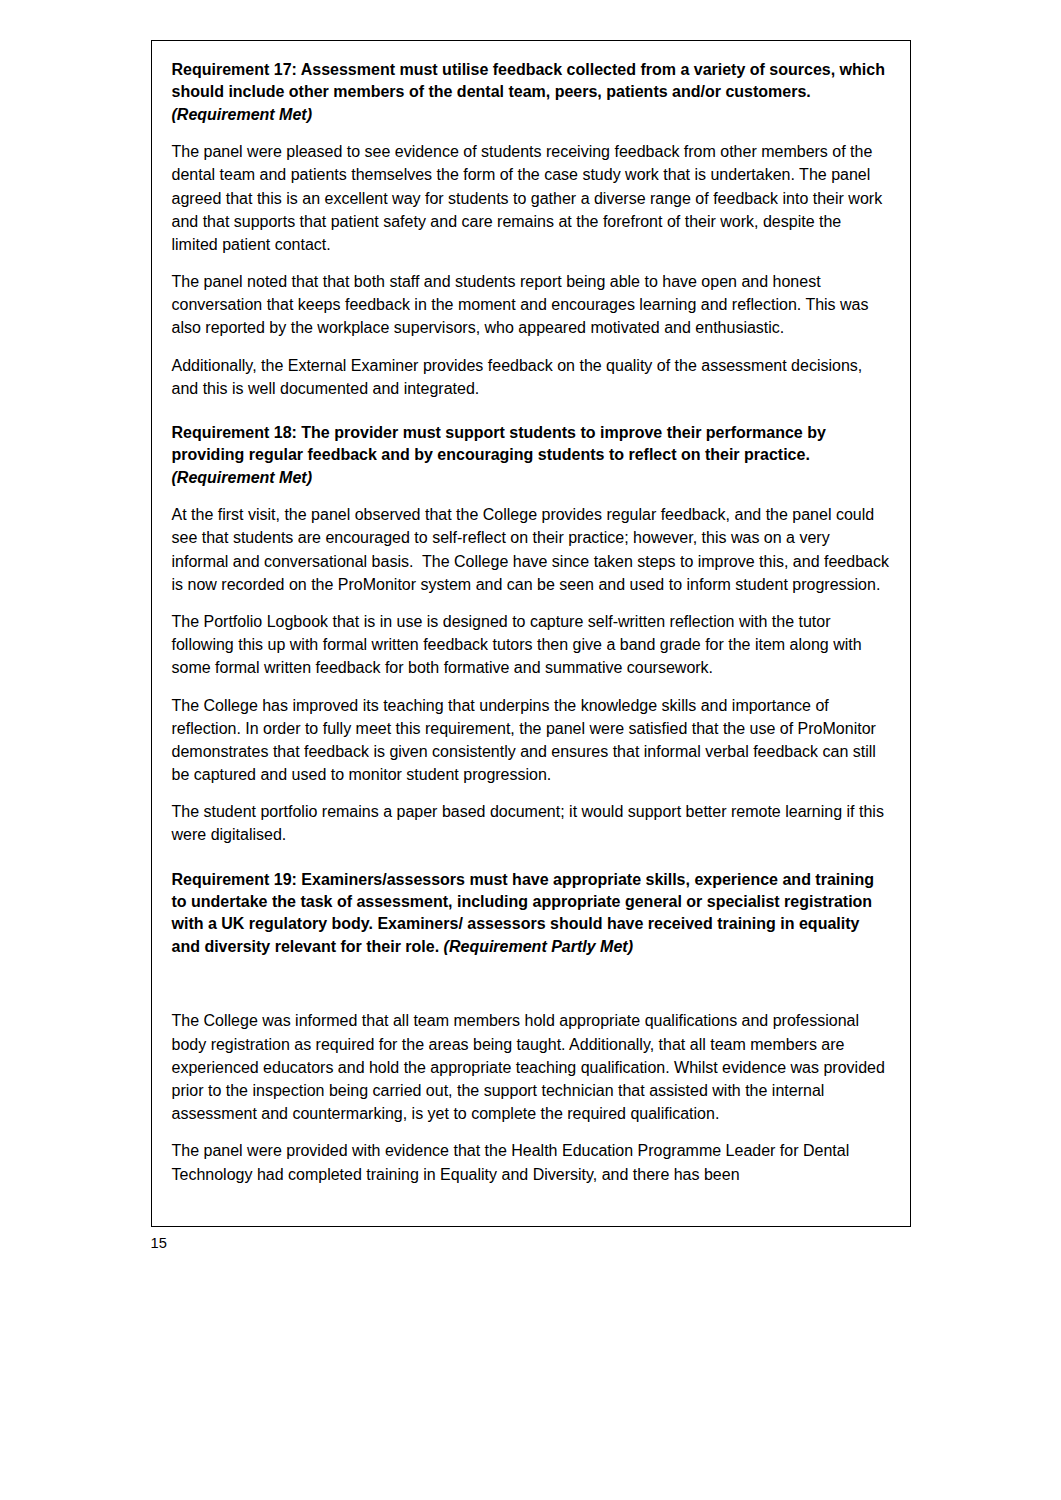Requirement 17: Assessment must utilise feedback collected from a variety of sources, which should include other members of the dental team, peers, patients and/or customers. (Requirement Met)
The panel were pleased to see evidence of students receiving feedback from other members of the dental team and patients themselves the form of the case study work that is undertaken. The panel agreed that this is an excellent way for students to gather a diverse range of feedback into their work and that supports that patient safety and care remains at the forefront of their work, despite the limited patient contact.
The panel noted that that both staff and students report being able to have open and honest conversation that keeps feedback in the moment and encourages learning and reflection. This was also reported by the workplace supervisors, who appeared motivated and enthusiastic.
Additionally, the External Examiner provides feedback on the quality of the assessment decisions, and this is well documented and integrated.
Requirement 18: The provider must support students to improve their performance by providing regular feedback and by encouraging students to reflect on their practice. (Requirement Met)
At the first visit, the panel observed that the College provides regular feedback, and the panel could see that students are encouraged to self-reflect on their practice; however, this was on a very informal and conversational basis. The College have since taken steps to improve this, and feedback is now recorded on the ProMonitor system and can be seen and used to inform student progression.
The Portfolio Logbook that is in use is designed to capture self-written reflection with the tutor following this up with formal written feedback tutors then give a band grade for the item along with some formal written feedback for both formative and summative coursework.
The College has improved its teaching that underpins the knowledge skills and importance of reflection. In order to fully meet this requirement, the panel were satisfied that the use of ProMonitor demonstrates that feedback is given consistently and ensures that informal verbal feedback can still be captured and used to monitor student progression.
The student portfolio remains a paper based document; it would support better remote learning if this were digitalised.
Requirement 19: Examiners/assessors must have appropriate skills, experience and training to undertake the task of assessment, including appropriate general or specialist registration with a UK regulatory body. Examiners/ assessors should have received training in equality and diversity relevant for their role. (Requirement Partly Met)
The College was informed that all team members hold appropriate qualifications and professional body registration as required for the areas being taught. Additionally, that all team members are experienced educators and hold the appropriate teaching qualification. Whilst evidence was provided prior to the inspection being carried out, the support technician that assisted with the internal assessment and countermarking, is yet to complete the required qualification.
The panel were provided with evidence that the Health Education Programme Leader for Dental Technology had completed training in Equality and Diversity, and there has been
15